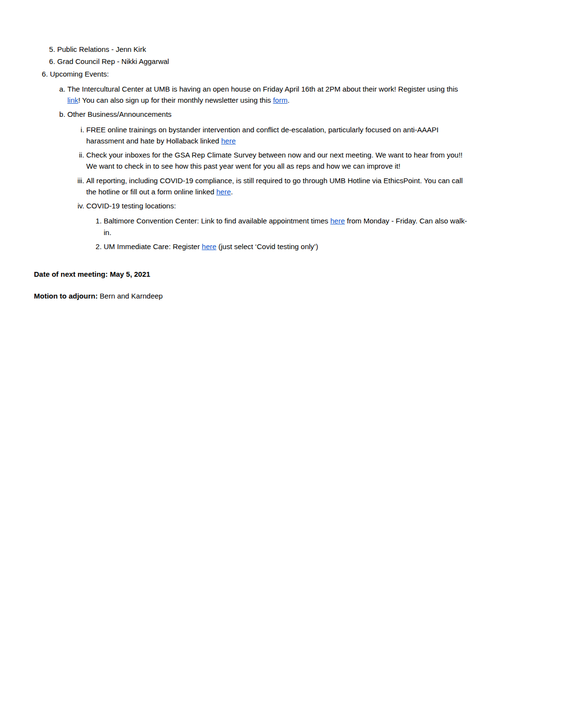Public Relations - Jenn Kirk
Grad Council Rep - Nikki Aggarwal
Upcoming Events:
The Intercultural Center at UMB is having an open house on Friday April 16th at 2PM about their work! Register using this link! You can also sign up for their monthly newsletter using this form.
Other Business/Announcements
FREE online trainings on bystander intervention and conflict de-escalation, particularly focused on anti-AAAPI harassment and hate by Hollaback linked here
Check your inboxes for the GSA Rep Climate Survey between now and our next meeting. We want to hear from you!! We want to check in to see how this past year went for you all as reps and how we can improve it!
All reporting, including COVID-19 compliance, is still required to go through UMB Hotline via EthicsPoint. You can call the hotline or fill out a form online linked here.
COVID-19 testing locations:
Baltimore Convention Center: Link to find available appointment times here from Monday - Friday. Can also walk-in.
UM Immediate Care: Register here (just select ‘Covid testing only’)
Date of next meeting: May 5, 2021
Motion to adjourn: Bern and Karndeep